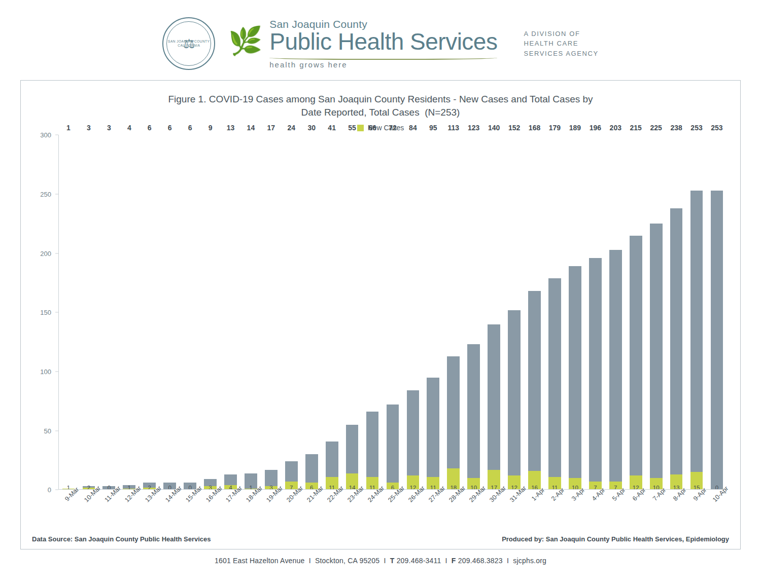⚖
San Joaquin County
California
🌿
San Joaquin County
Public Health Services
health grows here
A Division of
Health Care
Services Agency
Figure 1. COVID-19 Cases among San Joaquin County Residents - New Cases and Total Cases by
Date Reported, Total Cases (N=253)
New Cases
300 250 200 150 100 50 0
1
1
3
2
3
0
4
1
6
2
6
0
6
0
9
3
13
4
14
1
17
3
24
7
30
6
41
11
55
14
66
11
72
6
84
12
95
11
113
18
123
10
140
17
152
12
168
16
179
11
189
10
196
7
203
7
215
12
225
10
238
13
253
15
253
0
9-Mar
10-Mar
11-Mar
12-Mar
13-Mar
14-Mar
15-Mar
16-Mar
17-Mar
18-Mar
19-Mar
20-Mar
21-Mar
22-Mar
23-Mar
24-Mar
25-Mar
26-Mar
27-Mar
28-Mar
29-Mar
30-Mar
31-Mar
1-Apr
2-Apr
3-Apr
4-Apr
5-Apr
6-Apr
7-Apr
8-Apr
9-Apr
10-Apr
Data Source: San Joaquin County Public Health Services
Produced by: San Joaquin County Public Health Services, Epidemiology
1601 East Hazelton Avenue I Stockton, CA 95205 I T 209.468-3411 I F 209.468.3823 I sjcphs.org